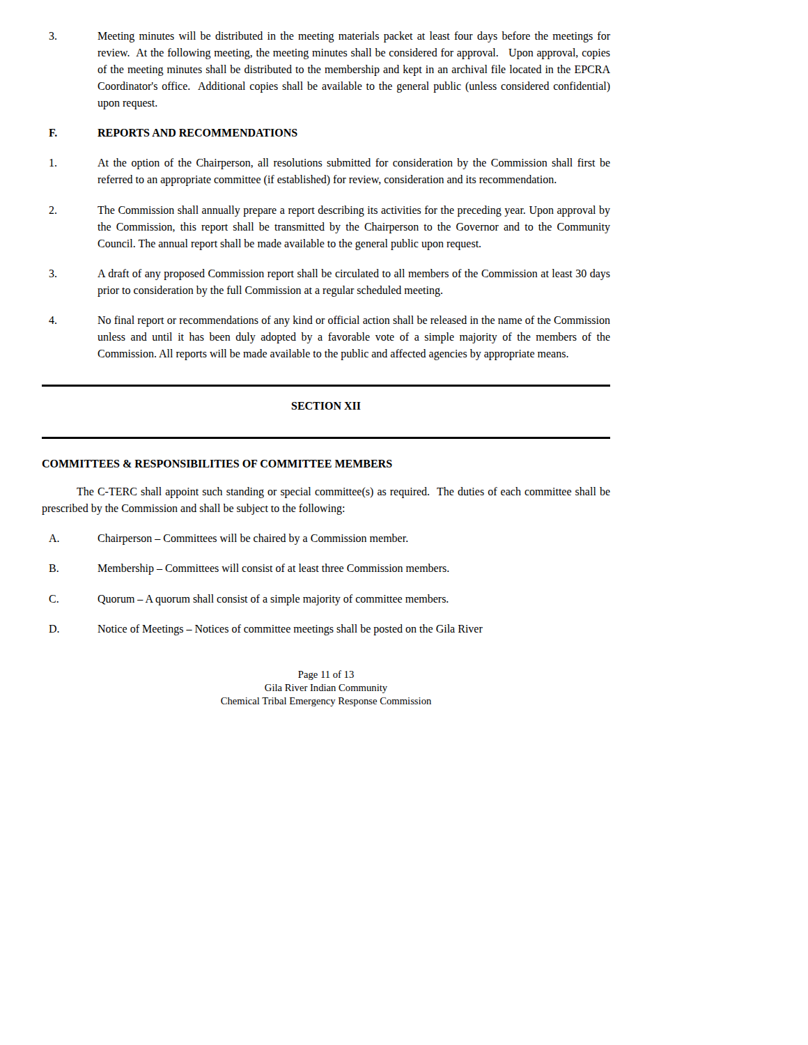3.
Meeting minutes will be distributed in the meeting materials packet at least four days before the meetings for review. At the following meeting, the meeting minutes shall be considered for approval. Upon approval, copies of the meeting minutes shall be distributed to the membership and kept in an archival file located in the EPCRA Coordinator's office. Additional copies shall be available to the general public (unless considered confidential) upon request.
F.
REPORTS AND RECOMMENDATIONS
1.
At the option of the Chairperson, all resolutions submitted for consideration by the Commission shall first be referred to an appropriate committee (if established) for review, consideration and its recommendation.
2.
The Commission shall annually prepare a report describing its activities for the preceding year. Upon approval by the Commission, this report shall be transmitted by the Chairperson to the Governor and to the Community Council. The annual report shall be made available to the general public upon request.
3.
A draft of any proposed Commission report shall be circulated to all members of the Commission at least 30 days prior to consideration by the full Commission at a regular scheduled meeting.
4.
No final report or recommendations of any kind or official action shall be released in the name of the Commission unless and until it has been duly adopted by a favorable vote of a simple majority of the members of the Commission. All reports will be made available to the public and affected agencies by appropriate means.
SECTION XII
COMMITTEES & RESPONSIBILITIES OF COMMITTEE MEMBERS
The C-TERC shall appoint such standing or special committee(s) as required. The duties of each committee shall be prescribed by the Commission and shall be subject to the following:
A.
Chairperson – Committees will be chaired by a Commission member.
B.
Membership – Committees will consist of at least three Commission members.
C.
Quorum – A quorum shall consist of a simple majority of committee members.
D.
Notice of Meetings – Notices of committee meetings shall be posted on the Gila River
Page 11 of 13
Gila River Indian Community
Chemical Tribal Emergency Response Commission